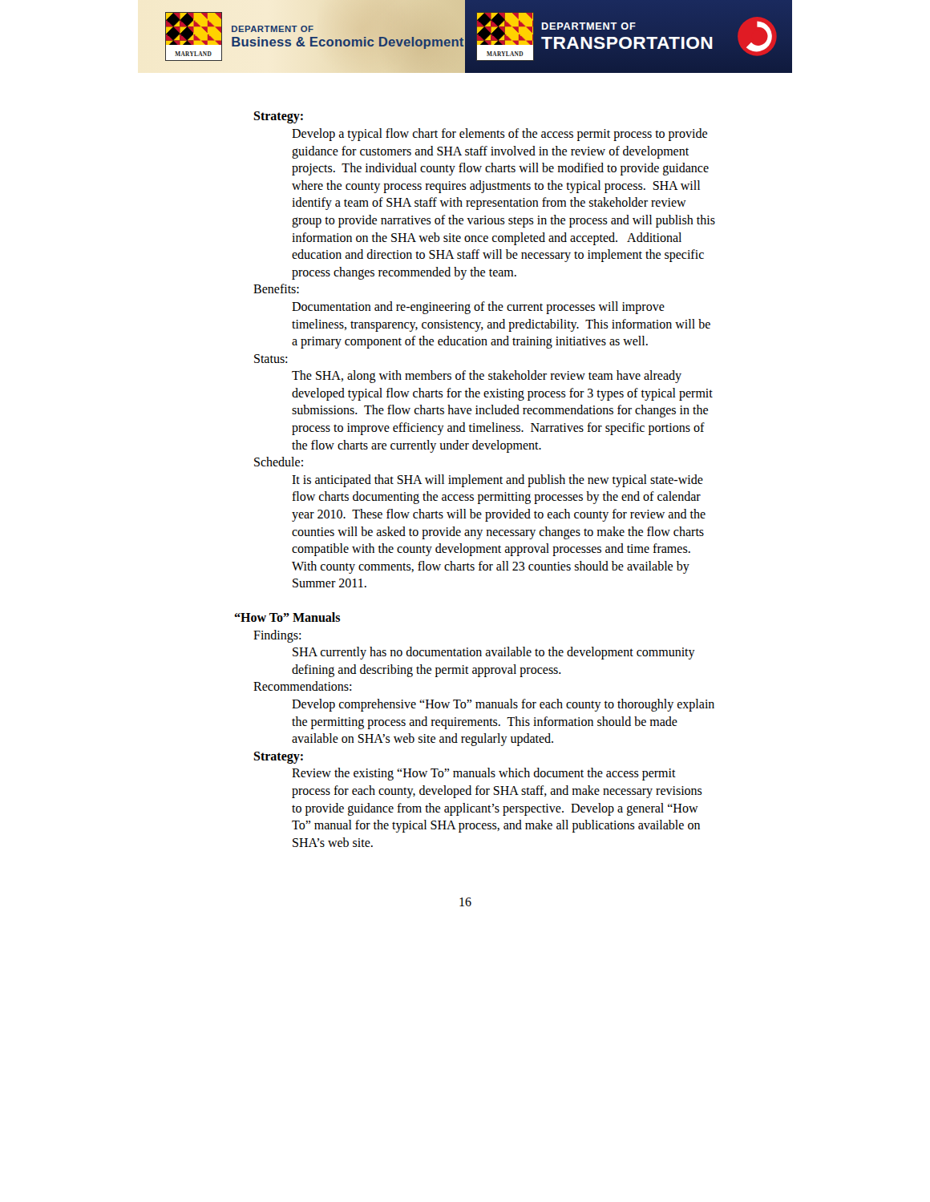Maryland
Department of
Business & Economic Development
Maryland
Department of
Transportation
Strategy:
Develop a typical flow chart for elements of the access permit process to provide guidance for customers and SHA staff involved in the review of development projects. The individual county flow charts will be modified to provide guidance where the county process requires adjustments to the typical process. SHA will identify a team of SHA staff with representation from the stakeholder review group to provide narratives of the various steps in the process and will publish this information on the SHA web site once completed and accepted. Additional education and direction to SHA staff will be necessary to implement the specific process changes recommended by the team.
Benefits:
Documentation and re-engineering of the current processes will improve timeliness, transparency, consistency, and predictability. This information will be a primary component of the education and training initiatives as well.
Status:
The SHA, along with members of the stakeholder review team have already developed typical flow charts for the existing process for 3 types of typical permit submissions. The flow charts have included recommendations for changes in the process to improve efficiency and timeliness. Narratives for specific portions of the flow charts are currently under development.
Schedule:
It is anticipated that SHA will implement and publish the new typical state-wide flow charts documenting the access permitting processes by the end of calendar year 2010. These flow charts will be provided to each county for review and the counties will be asked to provide any necessary changes to make the flow charts compatible with the county development approval processes and time frames. With county comments, flow charts for all 23 counties should be available by Summer 2011.
“How To” Manuals
Findings:
SHA currently has no documentation available to the development community defining and describing the permit approval process.
Recommendations:
Develop comprehensive “How To” manuals for each county to thoroughly explain the permitting process and requirements. This information should be made available on SHA’s web site and regularly updated.
Strategy:
Review the existing “How To” manuals which document the access permit process for each county, developed for SHA staff, and make necessary revisions to provide guidance from the applicant’s perspective. Develop a general “How To” manual for the typical SHA process, and make all publications available on SHA’s web site.
16